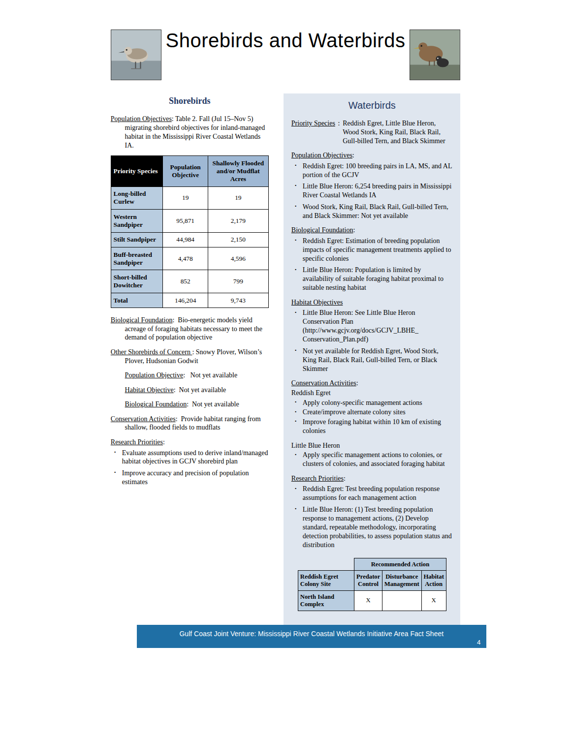Shorebirds and Waterbirds
Shorebirds
Population Objectives: Table 2. Fall (Jul 15–Nov 5) migrating shorebird objectives for inland-managed habitat in the Mississippi River Coastal Wetlands IA.
| Priority Species | Population Objective | Shallowly Flooded and/or Mudflat Acres |
| --- | --- | --- |
| Long-billed Curlew | 19 | 19 |
| Western Sandpiper | 95,871 | 2,179 |
| Stilt Sandpiper | 44,984 | 2,150 |
| Buff-breasted Sandpiper | 4,478 | 4,596 |
| Short-billed Dowitcher | 852 | 799 |
| Total | 146,204 | 9,743 |
Biological Foundation: Bio-energetic models yield acreage of foraging habitats necessary to meet the demand of population objective
Other Shorebirds of Concern : Snowy Plover, Wilson’s Plover, Hudsonian Godwit
Population Objective: Not yet available
Habitat Objective: Not yet available
Biological Foundation: Not yet available
Conservation Activities: Provide habitat ranging from shallow, flooded fields to mudflats
Research Priorities:
Evaluate assumptions used to derive inland/managed habitat objectives in GCJV shorebird plan
Improve accuracy and precision of population estimates
Waterbirds
Priority Species: Reddish Egret, Little Blue Heron, Wood Stork, King Rail, Black Rail, Gull-billed Tern, and Black Skimmer
Population Objectives:
Reddish Egret: 100 breeding pairs in LA, MS, and AL portion of the GCJV
Little Blue Heron: 6,254 breeding pairs in Mississippi River Coastal Wetlands IA
Wood Stork, King Rail, Black Rail, Gull-billed Tern, and Black Skimmer: Not yet available
Biological Foundation:
Reddish Egret: Estimation of breeding population impacts of specific management treatments applied to specific colonies
Little Blue Heron: Population is limited by availability of suitable foraging habitat proximal to suitable nesting habitat
Habitat Objectives
Little Blue Heron: See Little Blue Heron Conservation Plan (http://www.gcjv.org/docs/GCJV_LBHE_ Conservation_Plan.pdf)
Not yet available for Reddish Egret, Wood Stork, King Rail, Black Rail, Gull-billed Tern, or Black Skimmer
Conservation Activities:
Reddish Egret
Apply colony-specific management actions
Create/improve alternate colony sites
Improve foraging habitat within 10 km of existing colonies
Little Blue Heron
Apply specific management actions to colonies, or clusters of colonies, and associated foraging habitat
Research Priorities:
Reddish Egret: Test breeding population response assumptions for each management action
Little Blue Heron: (1) Test breeding population response to management actions, (2) Develop standard, repeatable methodology, incorporating detection probabilities, to assess population status and distribution
| | Recommended Action |
| --- | --- |
| Reddish Egret Colony Site | Predator Control | Disturbance Management | Habitat Action |
| North Island Complex | X | | X |
Gulf Coast Joint Venture: Mississippi River Coastal Wetlands Initiative Area Fact Sheet 4